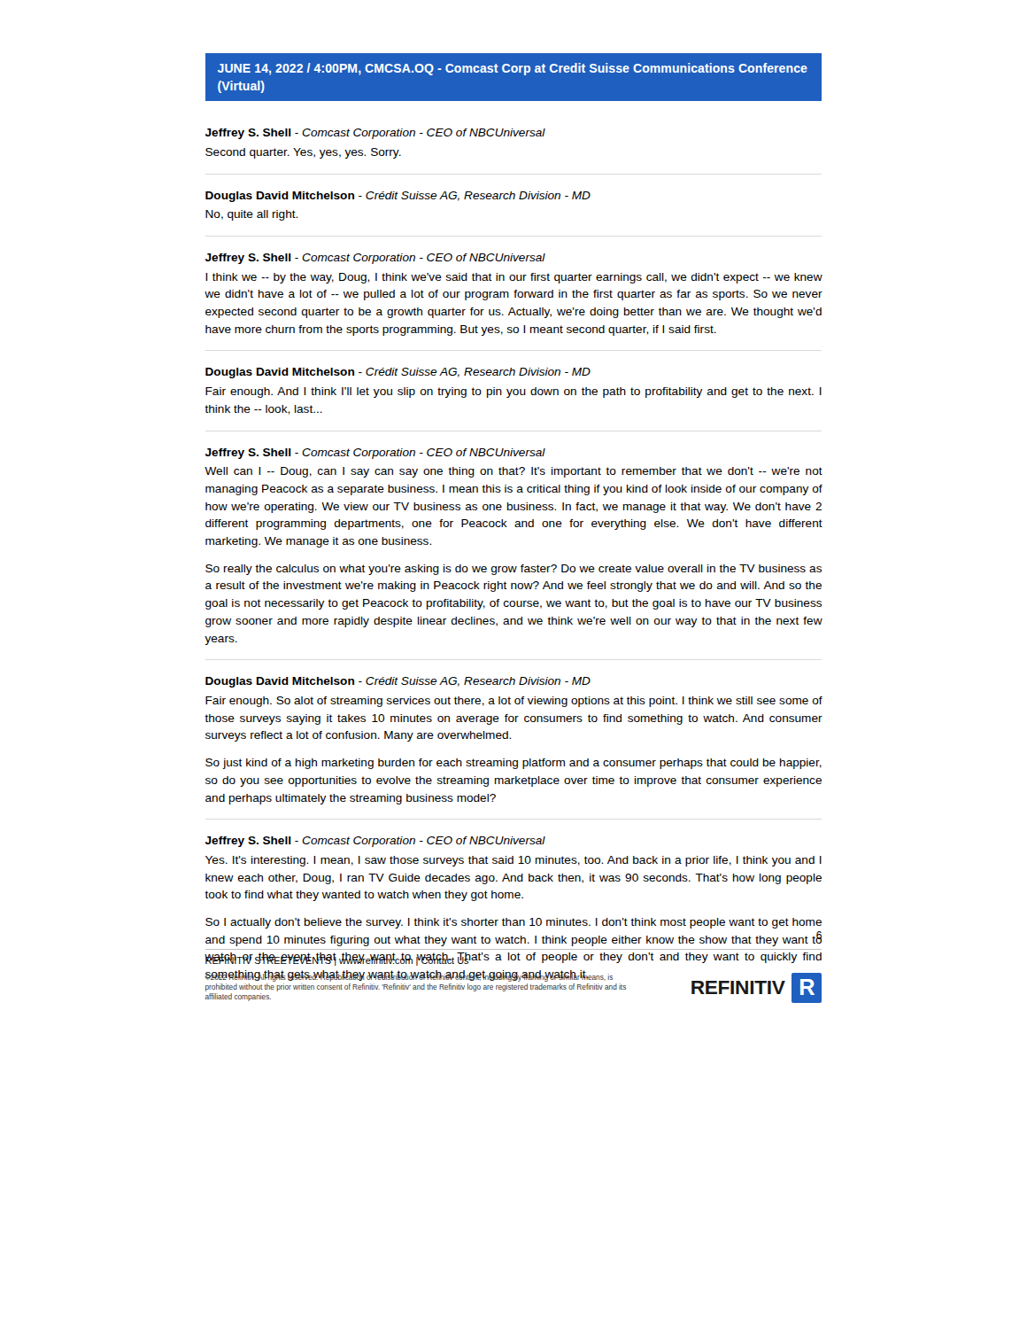JUNE 14, 2022 / 4:00PM, CMCSA.OQ - Comcast Corp at Credit Suisse Communications Conference (Virtual)
Jeffrey S. Shell - Comcast Corporation - CEO of NBCUniversal
Second quarter. Yes, yes, yes. Sorry.
Douglas David Mitchelson - Crédit Suisse AG, Research Division - MD
No, quite all right.
Jeffrey S. Shell - Comcast Corporation - CEO of NBCUniversal
I think we -- by the way, Doug, I think we've said that in our first quarter earnings call, we didn't expect -- we knew we didn't have a lot of -- we pulled a lot of our program forward in the first quarter as far as sports. So we never expected second quarter to be a growth quarter for us. Actually, we're doing better than we are. We thought we'd have more churn from the sports programming. But yes, so I meant second quarter, if I said first.
Douglas David Mitchelson - Crédit Suisse AG, Research Division - MD
Fair enough. And I think I'll let you slip on trying to pin you down on the path to profitability and get to the next. I think the -- look, last...
Jeffrey S. Shell - Comcast Corporation - CEO of NBCUniversal
Well can I -- Doug, can I say can say one thing on that? It's important to remember that we don't -- we're not managing Peacock as a separate business. I mean this is a critical thing if you kind of look inside of our company of how we're operating. We view our TV business as one business. In fact, we manage it that way. We don't have 2 different programming departments, one for Peacock and one for everything else. We don't have different marketing. We manage it as one business.
So really the calculus on what you're asking is do we grow faster? Do we create value overall in the TV business as a result of the investment we're making in Peacock right now? And we feel strongly that we do and will. And so the goal is not necessarily to get Peacock to profitability, of course, we want to, but the goal is to have our TV business grow sooner and more rapidly despite linear declines, and we think we're well on our way to that in the next few years.
Douglas David Mitchelson - Crédit Suisse AG, Research Division - MD
Fair enough. So alot of streaming services out there, a lot of viewing options at this point. I think we still see some of those surveys saying it takes 10 minutes on average for consumers to find something to watch. And consumer surveys reflect a lot of confusion. Many are overwhelmed.
So just kind of a high marketing burden for each streaming platform and a consumer perhaps that could be happier, so do you see opportunities to evolve the streaming marketplace over time to improve that consumer experience and perhaps ultimately the streaming business model?
Jeffrey S. Shell - Comcast Corporation - CEO of NBCUniversal
Yes. It's interesting. I mean, I saw those surveys that said 10 minutes, too. And back in a prior life, I think you and I knew each other, Doug, I ran TV Guide decades ago. And back then, it was 90 seconds. That's how long people took to find what they wanted to watch when they got home.
So I actually don't believe the survey. I think it's shorter than 10 minutes. I don't think most people want to get home and spend 10 minutes figuring out what they want to watch. I think people either know the show that they want to watch or the event that they want to watch. That's a lot of people or they don't and they want to quickly find something that gets what they want to watch and get going and watch it.
6
REFINITIV STREETEVENTS | www.refinitiv.com | Contact Us
©2022 Refinitiv. All rights reserved. Republication or redistribution of Refinitiv content, including by framing or similar means, is prohibited without the prior written consent of Refinitiv. 'Refinitiv' and the Refinitiv logo are registered trademarks of Refinitiv and its affiliated companies.
REFINITIV R